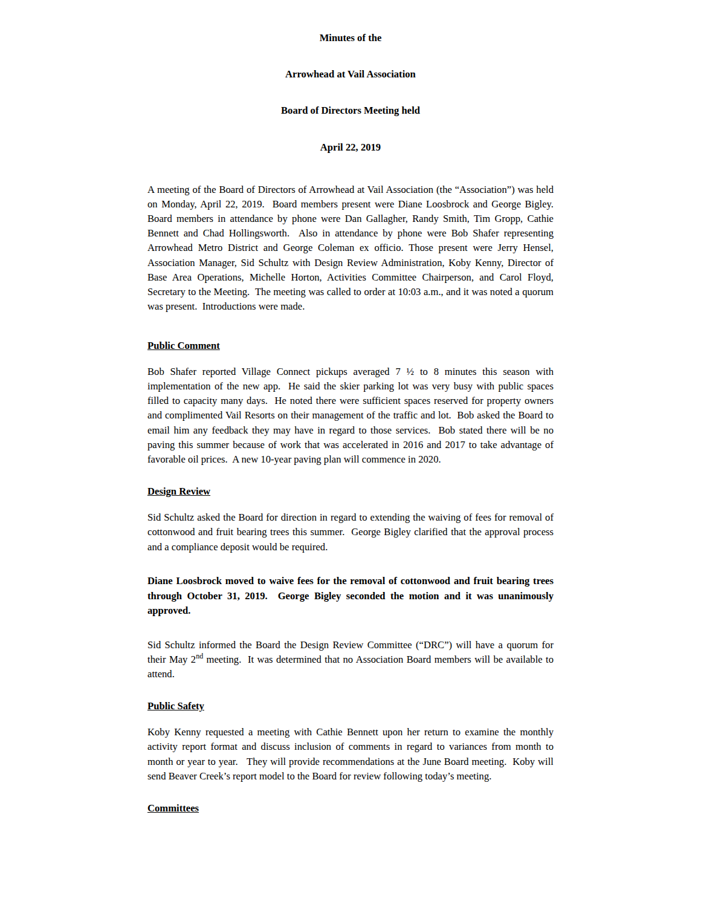Minutes of the Arrowhead at Vail Association Board of Directors Meeting held April 22, 2019
A meeting of the Board of Directors of Arrowhead at Vail Association (the “Association”) was held on Monday, April 22, 2019. Board members present were Diane Loosbrock and George Bigley. Board members in attendance by phone were Dan Gallagher, Randy Smith, Tim Gropp, Cathie Bennett and Chad Hollingsworth. Also in attendance by phone were Bob Shafer representing Arrowhead Metro District and George Coleman ex officio. Those present were Jerry Hensel, Association Manager, Sid Schultz with Design Review Administration, Koby Kenny, Director of Base Area Operations, Michelle Horton, Activities Committee Chairperson, and Carol Floyd, Secretary to the Meeting. The meeting was called to order at 10:03 a.m., and it was noted a quorum was present. Introductions were made.
Public Comment
Bob Shafer reported Village Connect pickups averaged 7 ½ to 8 minutes this season with implementation of the new app. He said the skier parking lot was very busy with public spaces filled to capacity many days. He noted there were sufficient spaces reserved for property owners and complimented Vail Resorts on their management of the traffic and lot. Bob asked the Board to email him any feedback they may have in regard to those services. Bob stated there will be no paving this summer because of work that was accelerated in 2016 and 2017 to take advantage of favorable oil prices. A new 10-year paving plan will commence in 2020.
Design Review
Sid Schultz asked the Board for direction in regard to extending the waiving of fees for removal of cottonwood and fruit bearing trees this summer. George Bigley clarified that the approval process and a compliance deposit would be required.
Diane Loosbrock moved to waive fees for the removal of cottonwood and fruit bearing trees through October 31, 2019. George Bigley seconded the motion and it was unanimously approved.
Sid Schultz informed the Board the Design Review Committee (“DRC”) will have a quorum for their May 2nd meeting. It was determined that no Association Board members will be available to attend.
Public Safety
Koby Kenny requested a meeting with Cathie Bennett upon her return to examine the monthly activity report format and discuss inclusion of comments in regard to variances from month to month or year to year. They will provide recommendations at the June Board meeting. Koby will send Beaver Creek’s report model to the Board for review following today’s meeting.
Committees